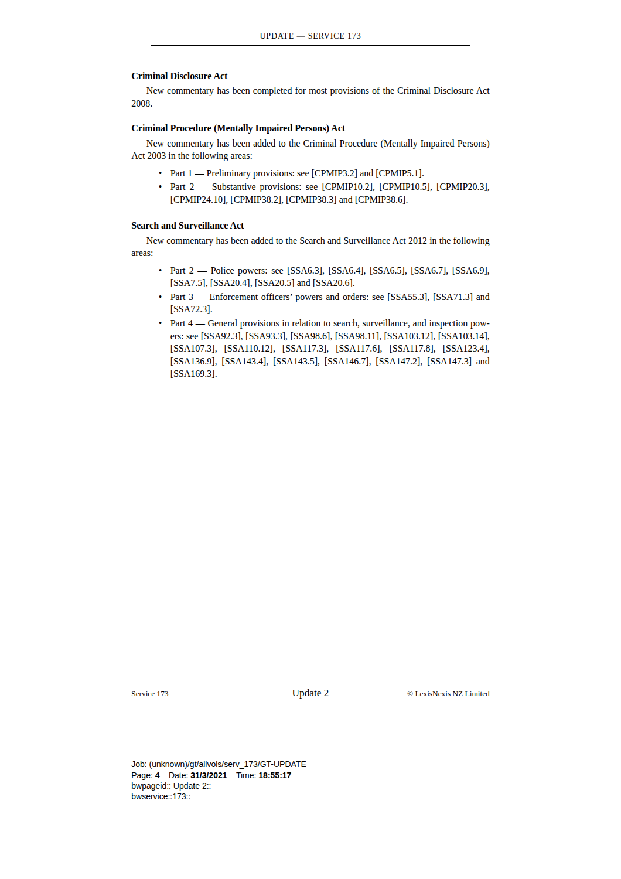UPDATE — SERVICE 173
Criminal Disclosure Act
New commentary has been completed for most provisions of the Criminal Disclosure Act 2008.
Criminal Procedure (Mentally Impaired Persons) Act
New commentary has been added to the Criminal Procedure (Mentally Impaired Persons) Act 2003 in the following areas:
Part 1 — Preliminary provisions: see [CPMIP3.2] and [CPMIP5.1].
Part 2 — Substantive provisions: see [CPMIP10.2], [CPMIP10.5], [CPMIP20.3], [CPMIP24.10], [CPMIP38.2], [CPMIP38.3] and [CPMIP38.6].
Search and Surveillance Act
New commentary has been added to the Search and Surveillance Act 2012 in the following areas:
Part 2 — Police powers: see [SSA6.3], [SSA6.4], [SSA6.5], [SSA6.7], [SSA6.9], [SSA7.5], [SSA20.4], [SSA20.5] and [SSA20.6].
Part 3 — Enforcement officers’ powers and orders: see [SSA55.3], [SSA71.3] and [SSA72.3].
Part 4 — General provisions in relation to search, surveillance, and inspection powers: see [SSA92.3], [SSA93.3], [SSA98.6], [SSA98.11], [SSA103.12], [SSA103.14], [SSA107.3], [SSA110.12], [SSA117.3], [SSA117.6], [SSA117.8], [SSA123.4], [SSA136.9], [SSA143.4], [SSA143.5], [SSA146.7], [SSA147.2], [SSA147.3] and [SSA169.3].
Service 173
Update 2
© LexisNexis NZ Limited
Job: (unknown)/gt/allvols/serv_173/GT-UPDATE
Page: 4 Date: 31/3/2021 Time: 18:55:17
bwpageid:: Update 2::
bwservice::173::